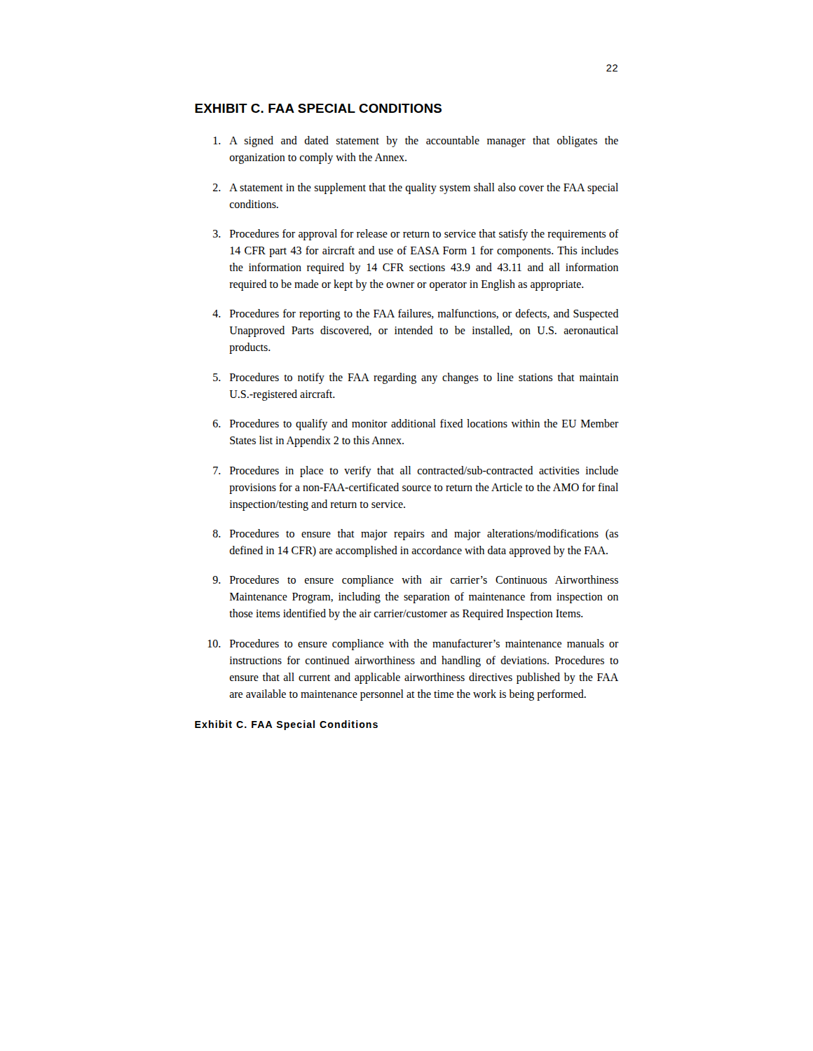22
EXHIBIT C. FAA SPECIAL CONDITIONS
A signed and dated statement by the accountable manager that obligates the organization to comply with the Annex.
A statement in the supplement that the quality system shall also cover the FAA special conditions.
Procedures for approval for release or return to service that satisfy the requirements of 14 CFR part 43 for aircraft and use of EASA Form 1 for components. This includes the information required by 14 CFR sections 43.9 and 43.11 and all information required to be made or kept by the owner or operator in English as appropriate.
Procedures for reporting to the FAA failures, malfunctions, or defects, and Suspected Unapproved Parts discovered, or intended to be installed, on U.S. aeronautical products.
Procedures to notify the FAA regarding any changes to line stations that maintain U.S.-registered aircraft.
Procedures to qualify and monitor additional fixed locations within the EU Member States list in Appendix 2 to this Annex.
Procedures in place to verify that all contracted/sub-contracted activities include provisions for a non-FAA-certificated source to return the Article to the AMO for final inspection/testing and return to service.
Procedures to ensure that major repairs and major alterations/modifications (as defined in 14 CFR) are accomplished in accordance with data approved by the FAA.
Procedures to ensure compliance with air carrier’s Continuous Airworthiness Maintenance Program, including the separation of maintenance from inspection on those items identified by the air carrier/customer as Required Inspection Items.
Procedures to ensure compliance with the manufacturer’s maintenance manuals or instructions for continued airworthiness and handling of deviations. Procedures to ensure that all current and applicable airworthiness directives published by the FAA are available to maintenance personnel at the time the work is being performed.
Exhibit C. FAA Special Conditions